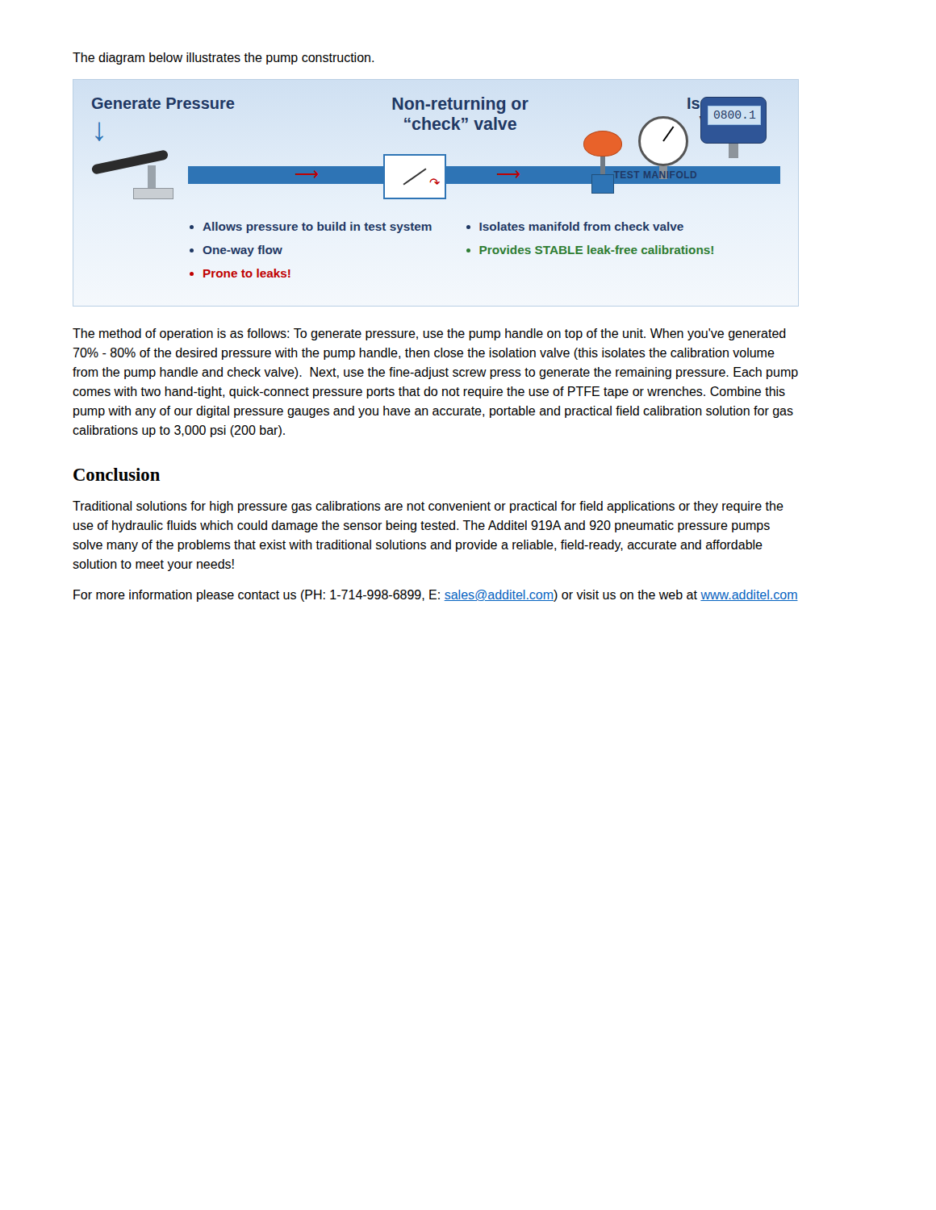The diagram below illustrates the pump construction.
Generate Pressure
↓
Non-returning or
“check” valve
Isolation
Valve
⟶ ⟶
↷
0800.1
TEST MANIFOLD
Allows pressure to build in test system
One-way flow
Prone to leaks!
Isolates manifold from check valve
Provides STABLE leak-free calibrations!
The method of operation is as follows: To generate pressure, use the pump handle on top of the unit. When you've generated 70% - 80% of the desired pressure with the pump handle, then close the isolation valve (this isolates the calibration volume from the pump handle and check valve). Next, use the fine-adjust screw press to generate the remaining pressure. Each pump comes with two hand-tight, quick-connect pressure ports that do not require the use of PTFE tape or wrenches. Combine this pump with any of our digital pressure gauges and you have an accurate, portable and practical field calibration solution for gas calibrations up to 3,000 psi (200 bar).
Conclusion
Traditional solutions for high pressure gas calibrations are not convenient or practical for field applications or they require the use of hydraulic fluids which could damage the sensor being tested. The Additel 919A and 920 pneumatic pressure pumps solve many of the problems that exist with traditional solutions and provide a reliable, field-ready, accurate and affordable solution to meet your needs!
For more information please contact us (PH: 1-714-998-6899, E: sales@additel.com) or visit us on the web at www.additel.com